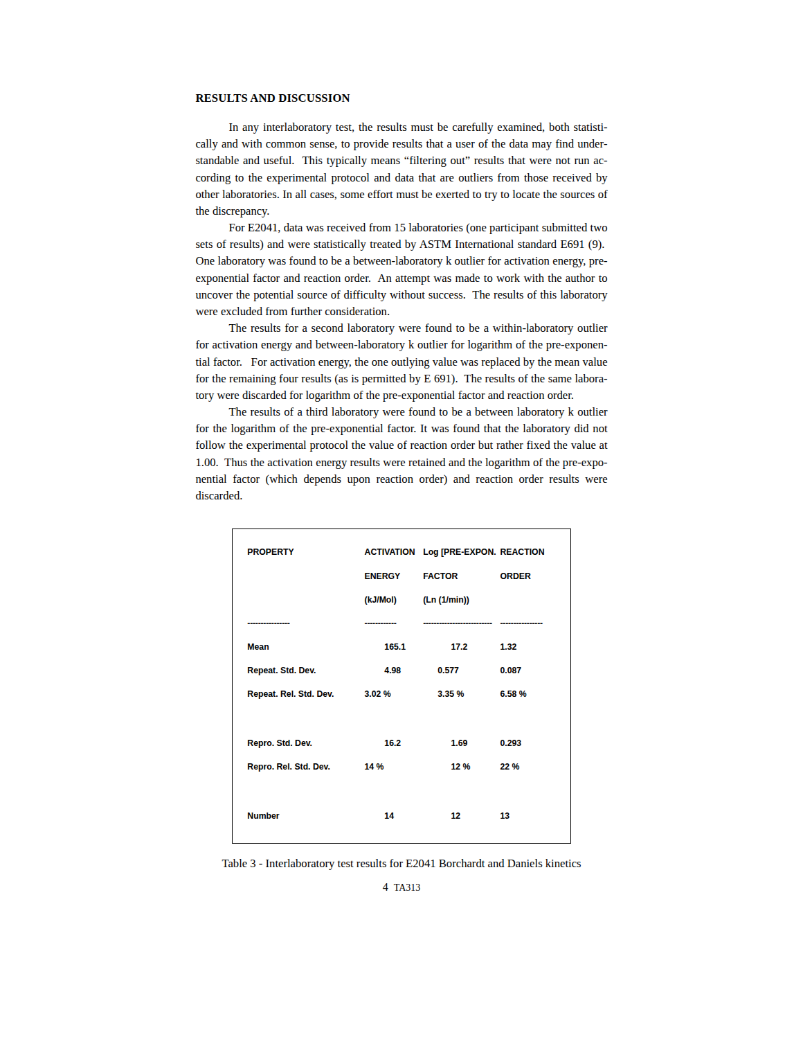RESULTS AND DISCUSSION
In any interlaboratory test, the results must be carefully examined, both statistically and with common sense, to provide results that a user of the data may find understandable and useful. This typically means “filtering out” results that were not run according to the experimental protocol and data that are outliers from those received by other laboratories. In all cases, some effort must be exerted to try to locate the sources of the discrepancy.
For E2041, data was received from 15 laboratories (one participant submitted two sets of results) and were statistically treated by ASTM International standard E691 (9). One laboratory was found to be a between-laboratory k outlier for activation energy, pre-exponential factor and reaction order. An attempt was made to work with the author to uncover the potential source of difficulty without success. The results of this laboratory were excluded from further consideration.
The results for a second laboratory were found to be a within-laboratory outlier for activation energy and between-laboratory k outlier for logarithm of the pre-exponential factor. For activation energy, the one outlying value was replaced by the mean value for the remaining four results (as is permitted by E 691). The results of the same laboratory were discarded for logarithm of the pre-exponential factor and reaction order.
The results of a third laboratory were found to be a between laboratory k outlier for the logarithm of the pre-exponential factor. It was found that the laboratory did not follow the experimental protocol the value of reaction order but rather fixed the value at 1.00. Thus the activation energy results were retained and the logarithm of the pre-exponential factor (which depends upon reaction order) and reaction order results were discarded.
| PROPERTY | ACTIVATION | Log [PRE-EXPON. | REACTION |
| | ENERGY | FACTOR | ORDER |
| | (kJ/Mol) | (Ln (1/min)) | |
| ---------------- | ------------ | -------------------------- | ---------------- |
| Mean | 165.1 | 17.2 | 1.32 |
| Repeat. Std. Dev. | 4.98 | 0.577 | 0.087 |
| Repeat. Rel. Std. Dev. | 3.02 % | 3.35 % | 6.58 % |
| Repro. Std. Dev. | 16.2 | 1.69 | 0.293 |
| Repro. Rel. Std. Dev. | 14 % | 12 % | 22 % |
| Number | 14 | 12 | 13 |
Table 3 - Interlaboratory test results for E2041 Borchardt and Daniels kinetics
4 TA313